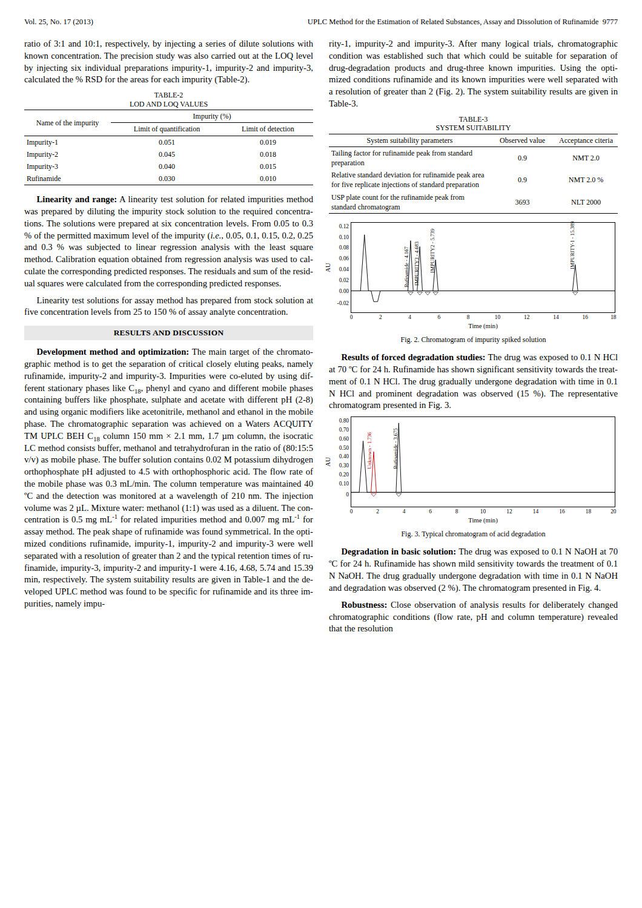Vol. 25, No. 17 (2013)
UPLC Method for the Estimation of Related Substances, Assay and Dissolution of Rufinamide 9777
ratio of 3:1 and 10:1, respectively, by injecting a series of dilute solutions with known concentration. The precision study was also carried out at the LOQ level by injecting six individual preparations impurity-1, impurity-2 and impurity-3, calculated the % RSD for the areas for each impurity (Table-2).
TABLE-2 LOD and LOQ values
| Name of the impurity | Impurity (%) |
| --- | --- |
| Limit of quantification | Limit of detection |
| Impurity-1 | 0.051 | 0.019 |
| Impurity-2 | 0.045 | 0.018 |
| Impurity-3 | 0.040 | 0.015 |
| Rufinamide | 0.030 | 0.010 |
Linearity and range: A linearity test solution for related impurities method was prepared by diluting the impurity stock solution to the required concentrations. The solutions were prepared at six concentration levels. From 0.05 to 0.3 % of the permitted maximum level of the impurity (i.e., 0.05, 0.1, 0.15, 0.2, 0.25 and 0.3 % was subjected to linear regression analysis with the least square method. Calibration equation obtained from regression analysis was used to calculate the corresponding predicted responses. The residuals and sum of the residual squares were calculated from the corresponding predicted responses.
Linearity test solutions for assay method has prepared from stock solution at five concentration levels from 25 to 150 % of assay analyte concentration.
Results and Discussion
Development method and optimization: The main target of the chromatographic method is to get the separation of critical closely eluting peaks, namely rufinamide, impurity-2 and impurity-3. Impurities were co-eluted by using different stationary phases like C18, phenyl and cyano and different mobile phases containing buffers like phosphate, sulphate and acetate with different pH (2-8) and using organic modifiers like acetonitrile, methanol and ethanol in the mobile phase. The chromatographic separation was achieved on a Waters ACQUITY TM UPLC BEH C18 column 150 mm × 2.1 mm, 1.7 µm column, the isocratic LC method consists buffer, methanol and tetrahydrofuran in the ratio of (80:15:5 v/v) as mobile phase. The buffer solution contains 0.02 M potassium dihydrogen orthophosphate pH adjusted to 4.5 with orthophosphoric acid. The flow rate of the mobile phase was 0.3 mL/min. The column temperature was maintained 40 ºC and the detection was monitored at a wavelength of 210 nm. The injection volume was 2 µL. Mixture water: methanol (1:1) was used as a diluent. The concentration is 0.5 mg mL-1 for related impurities method and 0.007 mg mL-1 for assay method. The peak shape of rufinamide was found symmetrical. In the optimized conditions rufinamide, impurity-1, impurity-2 and impurity-3 were well separated with a resolution of greater than 2 and the typical retention times of rufinamide, impurity-3, impurity-2 and impurity-1 were 4.16, 4.68, 5.74 and 15.39 min, respectively. The system suitability results are given in Table-1 and the developed UPLC method was found to be specific for rufinamide and its three impurities, namely impu-
rity-1, impurity-2 and impurity-3. After many logical trials, chromatographic condition was established such that which could be suitable for separation of drug-degradation products and drug-three known impurities. Using the optimized conditions rufinamide and its known impurities were well separated with a resolution of greater than 2 (Fig. 2). The system suitability results are given in Table-3.
TABLE-3 System suitability
| System suitability parameters | Observed value | Acceptance citeria |
| --- | --- | --- |
| Tailing factor for rufinamide peak from standard preparation | 0.9 | NMT 2.0 |
| Relative standard deviation for rufinamide peak area for five replicate injections of standard preparation | 0.9 | NMT 2.0 % |
| USP plate count for the rufinamide peak from standard chromatogram | 3693 | NLT 2000 |
0.12 0.10 0.08 0.06 0.04 0.02 0.00 -0.02
AU
Rufinamide - 4.167 IMPURITY3 - 4.683 IMPURITY2 - 5.739 IMPURITY-1 - 15.389
0 2 4 6 8 10 12 14 16 18
Time (min)
Fig. 2. Chromatogram of impurity spiked solution
Results of forced degradation studies: The drug was exposed to 0.1 N HCl at 70 ºC for 24 h. Rufinamide has shown significant sensitivity towards the treatment of 0.1 N HCl. The drug gradually undergone degradation with time in 0.1 N HCl and prominent degradation was observed (15 %). The representative chromatogram presented in Fig. 3.
0.80 0.70 0.60 0.50 0.40 0.30 0.20 0.10 0
AU
Unknown - 1.736 Rufinamide - 3.675
0 2 4 6 8 10 12 14 16 18 20
Time (min)
Fig. 3. Typical chromatogram of acid degradation
Degradation in basic solution: The drug was exposed to 0.1 N NaOH at 70 ºC for 24 h. Rufinamide has shown mild sensitivity towards the treatment of 0.1 N NaOH. The drug gradually undergone degradation with time in 0.1 N NaOH and degradation was observed (2 %). The chromatogram presented in Fig. 4.
Robustness: Close observation of analysis results for deliberately changed chromatographic conditions (flow rate, pH and column temperature) revealed that the resolution